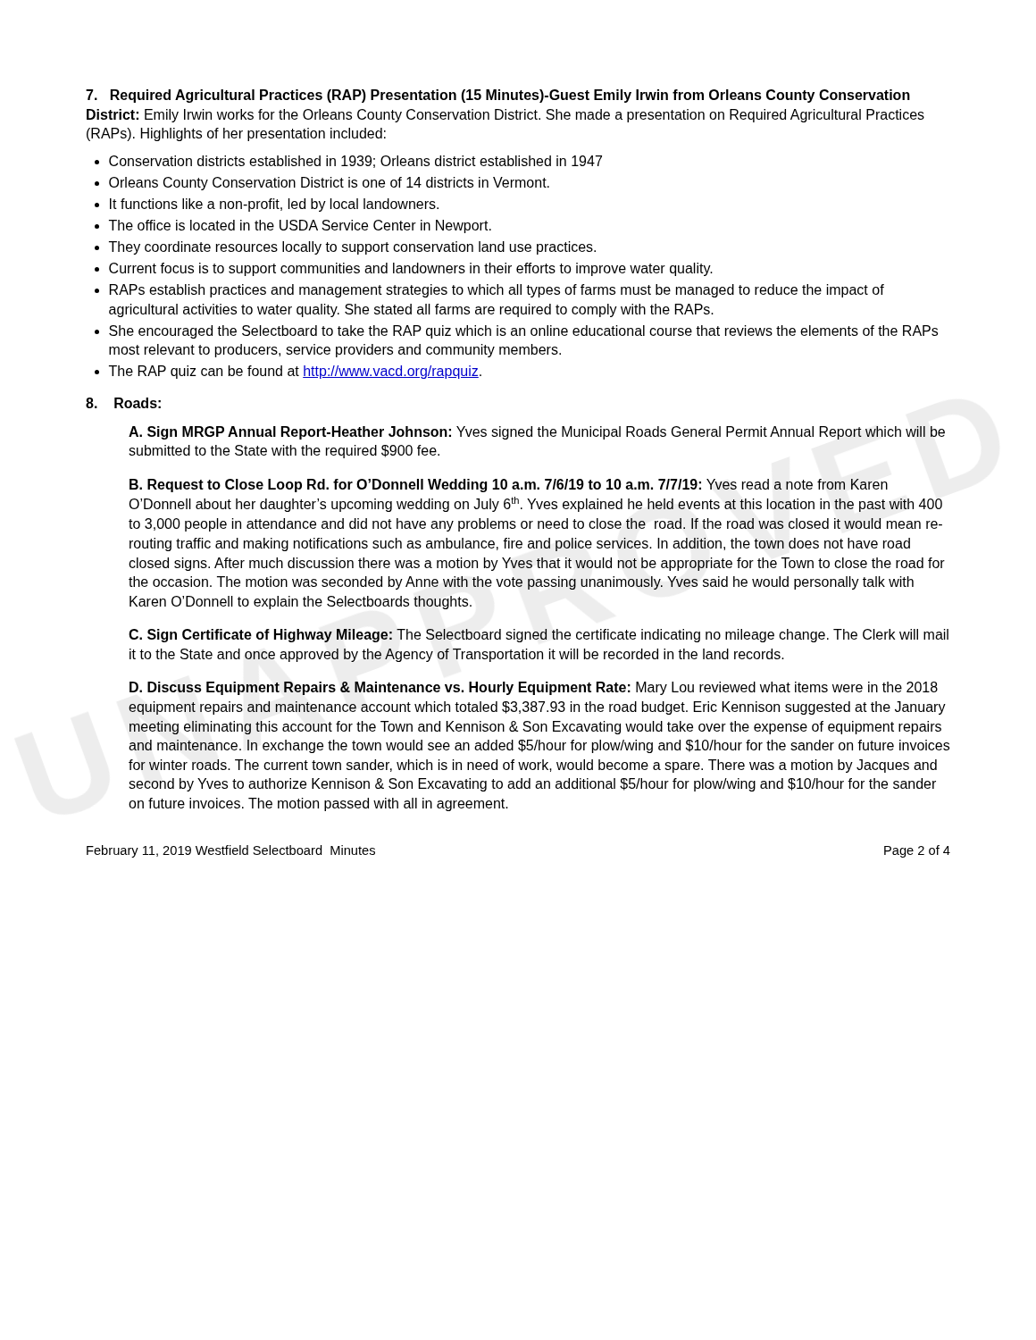UNAPPROVED
7. Required Agricultural Practices (RAP) Presentation (15 Minutes)-Guest Emily Irwin from Orleans County Conservation District: Emily Irwin works for the Orleans County Conservation District. She made a presentation on Required Agricultural Practices (RAPs). Highlights of her presentation included:
Conservation districts established in 1939; Orleans district established in 1947
Orleans County Conservation District is one of 14 districts in Vermont.
It functions like a non-profit, led by local landowners.
The office is located in the USDA Service Center in Newport.
They coordinate resources locally to support conservation land use practices.
Current focus is to support communities and landowners in their efforts to improve water quality.
RAPs establish practices and management strategies to which all types of farms must be managed to reduce the impact of agricultural activities to water quality. She stated all farms are required to comply with the RAPs.
She encouraged the Selectboard to take the RAP quiz which is an online educational course that reviews the elements of the RAPs most relevant to producers, service providers and community members.
The RAP quiz can be found at http://www.vacd.org/rapquiz.
8. Roads:
A. Sign MRGP Annual Report-Heather Johnson: Yves signed the Municipal Roads General Permit Annual Report which will be submitted to the State with the required $900 fee.
B. Request to Close Loop Rd. for O’Donnell Wedding 10 a.m. 7/6/19 to 10 a.m. 7/7/19: Yves read a note from Karen O’Donnell about her daughter’s upcoming wedding on July 6th. Yves explained he held events at this location in the past with 400 to 3,000 people in attendance and did not have any problems or need to close the road. If the road was closed it would mean re-routing traffic and making notifications such as ambulance, fire and police services. In addition, the town does not have road closed signs. After much discussion there was a motion by Yves that it would not be appropriate for the Town to close the road for the occasion. The motion was seconded by Anne with the vote passing unanimously. Yves said he would personally talk with Karen O’Donnell to explain the Selectboards thoughts.
C. Sign Certificate of Highway Mileage: The Selectboard signed the certificate indicating no mileage change. The Clerk will mail it to the State and once approved by the Agency of Transportation it will be recorded in the land records.
D. Discuss Equipment Repairs & Maintenance vs. Hourly Equipment Rate: Mary Lou reviewed what items were in the 2018 equipment repairs and maintenance account which totaled $3,387.93 in the road budget. Eric Kennison suggested at the January meeting eliminating this account for the Town and Kennison & Son Excavating would take over the expense of equipment repairs and maintenance. In exchange the town would see an added $5/hour for plow/wing and $10/hour for the sander on future invoices for winter roads. The current town sander, which is in need of work, would become a spare. There was a motion by Jacques and second by Yves to authorize Kennison & Son Excavating to add an additional $5/hour for plow/wing and $10/hour for the sander on future invoices. The motion passed with all in agreement.
February 11, 2019 Westfield Selectboard Minutes Page 2 of 4